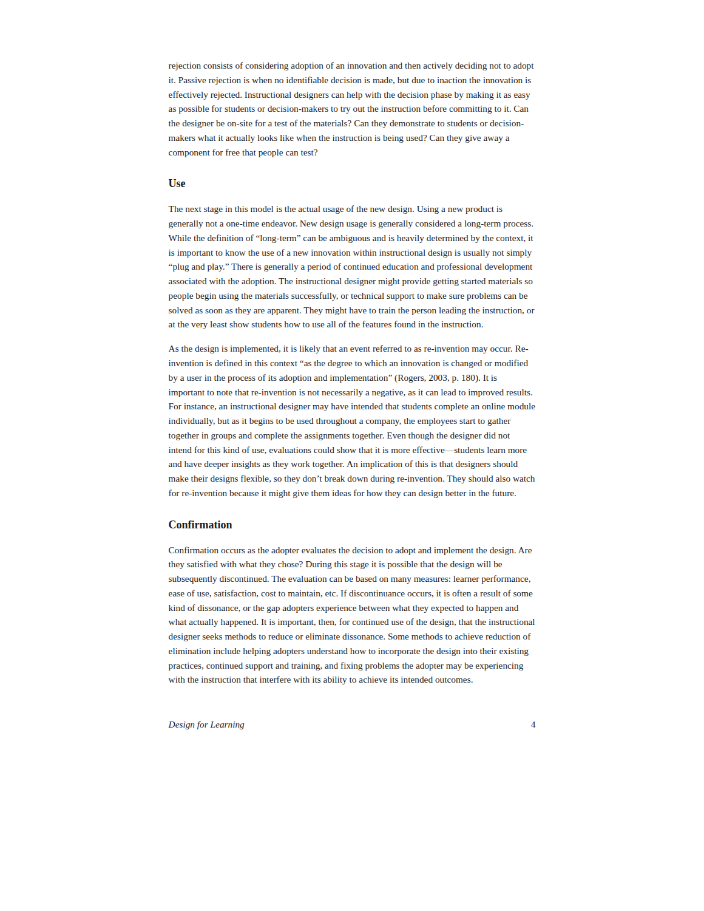rejection consists of considering adoption of an innovation and then actively deciding not to adopt it. Passive rejection is when no identifiable decision is made, but due to inaction the innovation is effectively rejected. Instructional designers can help with the decision phase by making it as easy as possible for students or decision-makers to try out the instruction before committing to it. Can the designer be on-site for a test of the materials? Can they demonstrate to students or decision-makers what it actually looks like when the instruction is being used? Can they give away a component for free that people can test?
Use
The next stage in this model is the actual usage of the new design. Using a new product is generally not a one-time endeavor. New design usage is generally considered a long-term process. While the definition of “long-term” can be ambiguous and is heavily determined by the context, it is important to know the use of a new innovation within instructional design is usually not simply “plug and play.” There is generally a period of continued education and professional development associated with the adoption. The instructional designer might provide getting started materials so people begin using the materials successfully, or technical support to make sure problems can be solved as soon as they are apparent. They might have to train the person leading the instruction, or at the very least show students how to use all of the features found in the instruction.
As the design is implemented, it is likely that an event referred to as re-invention may occur. Re-invention is defined in this context “as the degree to which an innovation is changed or modified by a user in the process of its adoption and implementation” (Rogers, 2003, p. 180). It is important to note that re-invention is not necessarily a negative, as it can lead to improved results. For instance, an instructional designer may have intended that students complete an online module individually, but as it begins to be used throughout a company, the employees start to gather together in groups and complete the assignments together. Even though the designer did not intend for this kind of use, evaluations could show that it is more effective—students learn more and have deeper insights as they work together. An implication of this is that designers should make their designs flexible, so they don’t break down during re-invention. They should also watch for re-invention because it might give them ideas for how they can design better in the future.
Confirmation
Confirmation occurs as the adopter evaluates the decision to adopt and implement the design. Are they satisfied with what they chose? During this stage it is possible that the design will be subsequently discontinued. The evaluation can be based on many measures: learner performance, ease of use, satisfaction, cost to maintain, etc. If discontinuance occurs, it is often a result of some kind of dissonance, or the gap adopters experience between what they expected to happen and what actually happened. It is important, then, for continued use of the design, that the instructional designer seeks methods to reduce or eliminate dissonance. Some methods to achieve reduction of elimination include helping adopters understand how to incorporate the design into their existing practices, continued support and training, and fixing problems the adopter may be experiencing with the instruction that interfere with its ability to achieve its intended outcomes.
Design for Learning 4